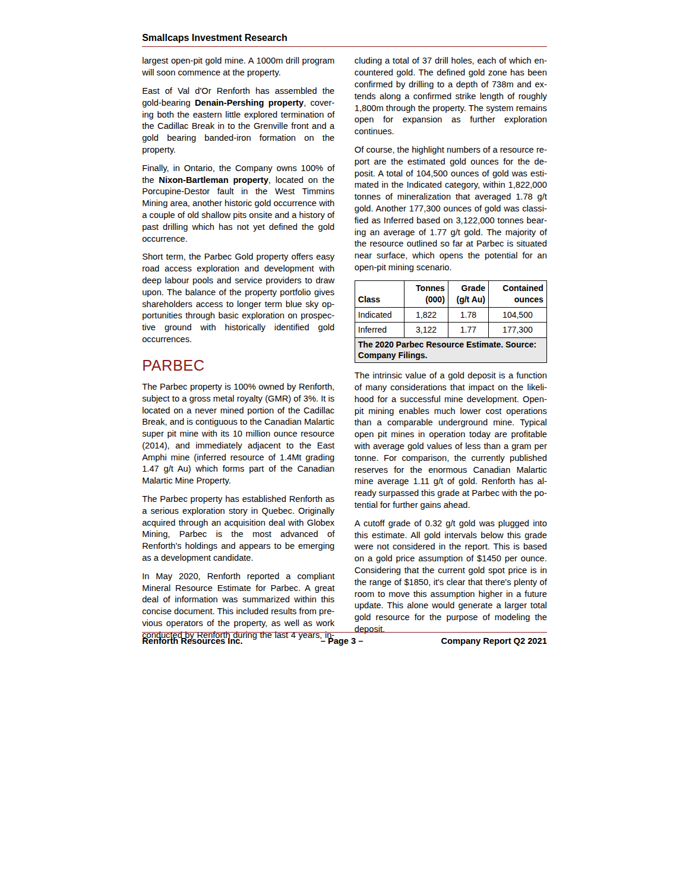Smallcaps Investment Research
largest open-pit gold mine. A 1000m drill program will soon commence at the property.
East of Val d'Or Renforth has assembled the gold-bearing Denain-Pershing property, covering both the eastern little explored termination of the Cadillac Break in to the Grenville front and a gold bearing banded-iron formation on the property.
Finally, in Ontario, the Company owns 100% of the Nixon-Bartleman property, located on the Porcupine-Destor fault in the West Timmins Mining area, another historic gold occurrence with a couple of old shallow pits onsite and a history of past drilling which has not yet defined the gold occurrence.
Short term, the Parbec Gold property offers easy road access exploration and development with deep labour pools and service providers to draw upon. The balance of the property portfolio gives shareholders access to longer term blue sky opportunities through basic exploration on prospective ground with historically identified gold occurrences.
PARBEC
The Parbec property is 100% owned by Renforth, subject to a gross metal royalty (GMR) of 3%. It is located on a never mined portion of the Cadillac Break, and is contiguous to the Canadian Malartic super pit mine with its 10 million ounce resource (2014), and immediately adjacent to the East Amphi mine (inferred resource of 1.4Mt grading 1.47 g/t Au) which forms part of the Canadian Malartic Mine Property.
The Parbec property has established Renforth as a serious exploration story in Quebec. Originally acquired through an acquisition deal with Globex Mining, Parbec is the most advanced of Renforth's holdings and appears to be emerging as a development candidate.
In May 2020, Renforth reported a compliant Mineral Resource Estimate for Parbec. A great deal of information was summarized within this concise document. This included results from previous operators of the property, as well as work conducted by Renforth during the last 4 years, including a total of 37 drill holes, each of which encountered gold. The defined gold zone has been confirmed by drilling to a depth of 738m and extends along a confirmed strike length of roughly 1,800m through the property. The system remains open for expansion as further exploration continues.
Of course, the highlight numbers of a resource report are the estimated gold ounces for the deposit. A total of 104,500 ounces of gold was estimated in the Indicated category, within 1,822,000 tonnes of mineralization that averaged 1.78 g/t gold. Another 177,300 ounces of gold was classified as Inferred based on 3,122,000 tonnes bearing an average of 1.77 g/t gold. The majority of the resource outlined so far at Parbec is situated near surface, which opens the potential for an open-pit mining scenario.
| Class | Tonnes (000) | Grade (g/t Au) | Contained ounces |
| --- | --- | --- | --- |
| Indicated | 1,822 | 1.78 | 104,500 |
| Inferred | 3,122 | 1.77 | 177,300 |
| The 2020 Parbec Resource Estimate. Source: Company Filings. |
The intrinsic value of a gold deposit is a function of many considerations that impact on the likelihood for a successful mine development. Open-pit mining enables much lower cost operations than a comparable underground mine. Typical open pit mines in operation today are profitable with average gold values of less than a gram per tonne. For comparison, the currently published reserves for the enormous Canadian Malartic mine average 1.11 g/t of gold. Renforth has already surpassed this grade at Parbec with the potential for further gains ahead.
A cutoff grade of 0.32 g/t gold was plugged into this estimate. All gold intervals below this grade were not considered in the report. This is based on a gold price assumption of $1450 per ounce. Considering that the current gold spot price is in the range of $1850, it's clear that there's plenty of room to move this assumption higher in a future update. This alone would generate a larger total gold resource for the purpose of modeling the deposit.
Renforth Resources Inc. – Page 3 – Company Report Q2 2021